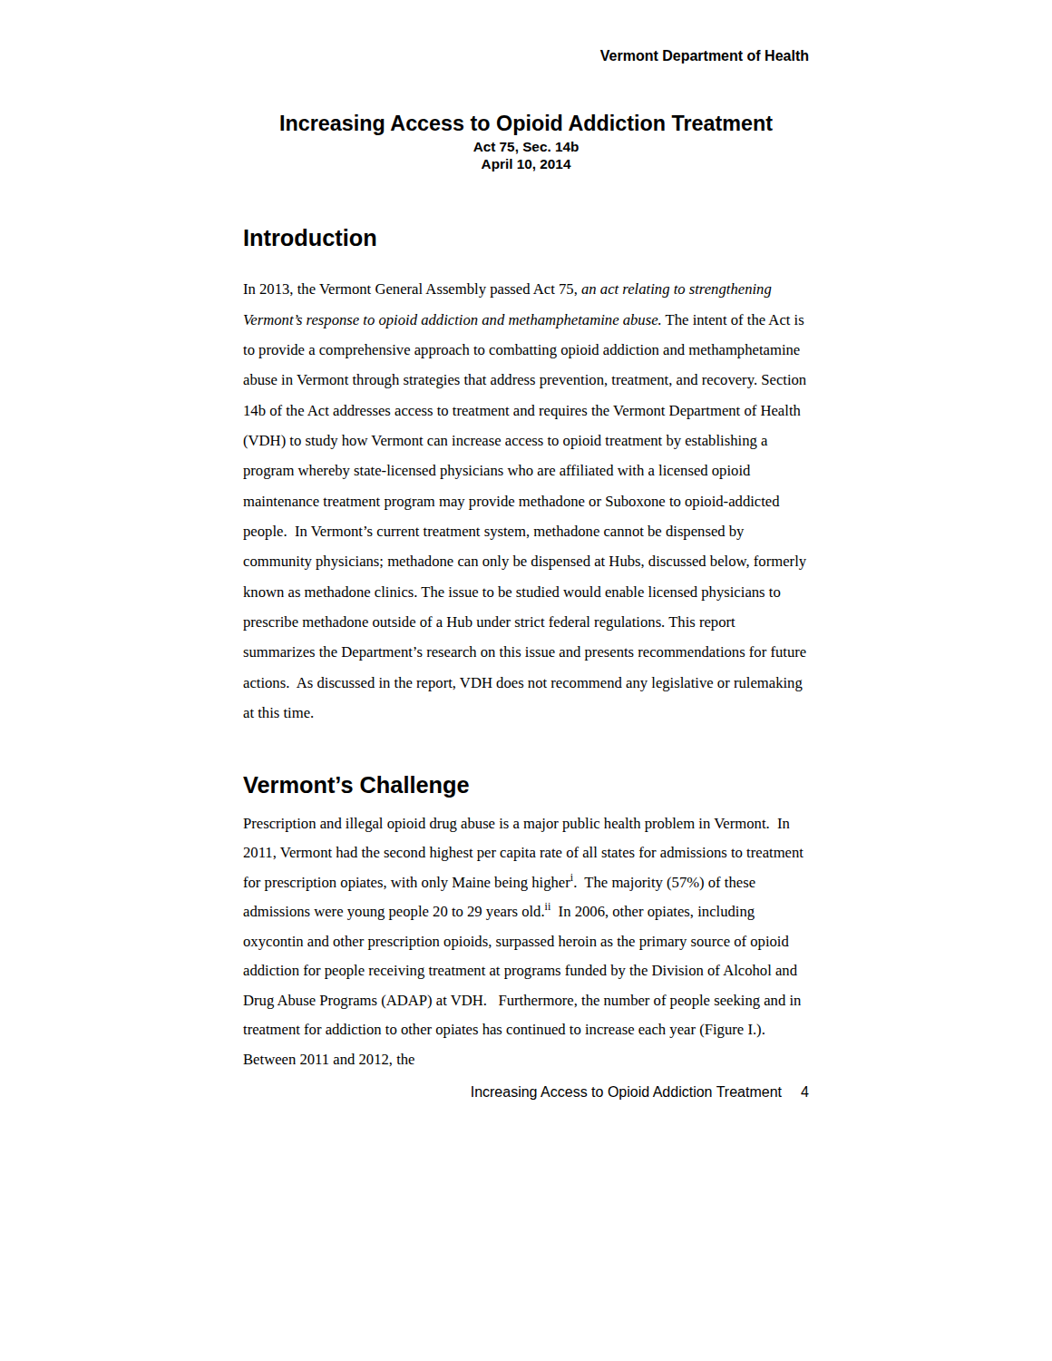Vermont Department of Health
Increasing Access to Opioid Addiction Treatment
Act 75, Sec. 14b
April 10, 2014
Introduction
In 2013, the Vermont General Assembly passed Act 75, an act relating to strengthening Vermont’s response to opioid addiction and methamphetamine abuse. The intent of the Act is to provide a comprehensive approach to combatting opioid addiction and methamphetamine abuse in Vermont through strategies that address prevention, treatment, and recovery. Section 14b of the Act addresses access to treatment and requires the Vermont Department of Health (VDH) to study how Vermont can increase access to opioid treatment by establishing a program whereby state-licensed physicians who are affiliated with a licensed opioid maintenance treatment program may provide methadone or Suboxone to opioid-addicted people. In Vermont’s current treatment system, methadone cannot be dispensed by community physicians; methadone can only be dispensed at Hubs, discussed below, formerly known as methadone clinics. The issue to be studied would enable licensed physicians to prescribe methadone outside of a Hub under strict federal regulations. This report summarizes the Department’s research on this issue and presents recommendations for future actions. As discussed in the report, VDH does not recommend any legislative or rulemaking at this time.
Vermont’s Challenge
Prescription and illegal opioid drug abuse is a major public health problem in Vermont. In 2011, Vermont had the second highest per capita rate of all states for admissions to treatment for prescription opiates, with only Maine being higheri. The majority (57%) of these admissions were young people 20 to 29 years old.ii In 2006, other opiates, including oxycontin and other prescription opioids, surpassed heroin as the primary source of opioid addiction for people receiving treatment at programs funded by the Division of Alcohol and Drug Abuse Programs (ADAP) at VDH. Furthermore, the number of people seeking and in treatment for addiction to other opiates has continued to increase each year (Figure I.). Between 2011 and 2012, the
Increasing Access to Opioid Addiction Treatment4